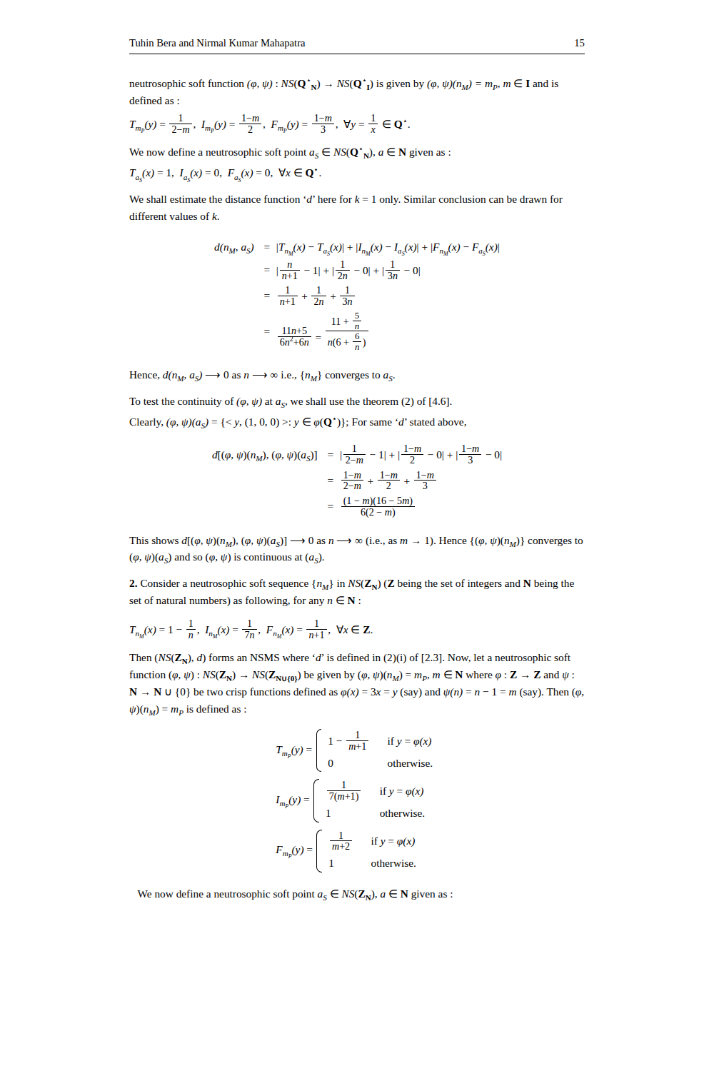Tuhin Bera and Nirmal Kumar Mahapatra 15
neutrosophic soft function (φ, ψ) : NS(Q⋆N) → NS(Q⋆I) is given by (φ, ψ)(nM) = mP, m ∈ I and is defined as :
TmP(y) = 12−m, ImP(y) = 1−m 2, FmP(y) = 1−m 3, ∀y = 1 x ∈ Q⋆.
We now define a neutrosophic soft point aS ∈ NS(Q⋆N), a ∈ N given as :
TaS(x) = 1, IaS(x) = 0, FaS(x) = 0, ∀x ∈ Q⋆.
We shall estimate the distance function ‘d’ here for k = 1 only. Similar conclusion can be drawn for different values of k.
d(nM, aS)
=
|TnM(x) − TaS(x)| + |InM(x) − IaS(x)| + |FnM(x) − FaS(x)|
=
|nn+1 − 1| + |12n − 0| + |13n − 0|
=
1 n+1 + 12n + 13n
=
11n+56n2+6n = 11 + 5 n n(6 + 6 n)
Hence, d(nM, aS) ⟶ 0 as n ⟶ ∞ i.e., {nM} converges to aS.
To test the continuity of (φ, ψ) at aS, we shall use the theorem (2) of [4.6].
Clearly, (φ, ψ)(aS) = {< y, (1, 0, 0) >: y ∈ φ(Q⋆)}; For same ‘d’ stated above,
d[(φ, ψ)(nM), (φ, ψ)(aS)]
=
|12−m − 1| + |1−m 2 − 0| + |1−m 3 − 0|
=
1−m 2−m + 1−m 2 + 1−m 3
=
(1 − m)(16 − 5m) 6(2 − m)
This shows d[(φ, ψ)(nM), (φ, ψ)(aS)] ⟶ 0 as n ⟶ ∞ (i.e., as m → 1). Hence {(φ, ψ)(nM)} converges to (φ, ψ)(aS) and so (φ, ψ) is continuous at (aS).
2. Consider a neutrosophic soft sequence {nM} in NS(ZN) (Z being the set of integers and N being the set of natural numbers) as following, for any n ∈ N :
TnM(x) = 1 − 1 n, InM(x) = 17n, FnM(x) = 1 n+1, ∀x ∈ Z.
Then (NS(ZN), d) forms an NSMS where ‘d’ is defined in (2)(i) of [2.3]. Now, let a neutrosophic soft function (φ, ψ) : NS(ZN) → NS(ZN∪{0}) be given by (φ, ψ)(nM) = mP, m ∈ N where φ : Z → Z and ψ : N → N ∪ {0} be two crisp functions defined as φ(x) = 3x = y (say) and ψ(n) = n − 1 = m (say). Then (φ, ψ)(nM) = mP is defined as :
TmP(y) =
| 1 − 1 m +1 | if y = φ(x) |
| 0 | otherwise. |
ImP(y) =
| 1 7( m +1) | if y = φ(x) |
| 1 | otherwise. |
FmP(y) =
| 1 m +2 | if y = φ(x) |
| 1 | otherwise. |
We now define a neutrosophic soft point aS ∈ NS(ZN), a ∈ N given as :